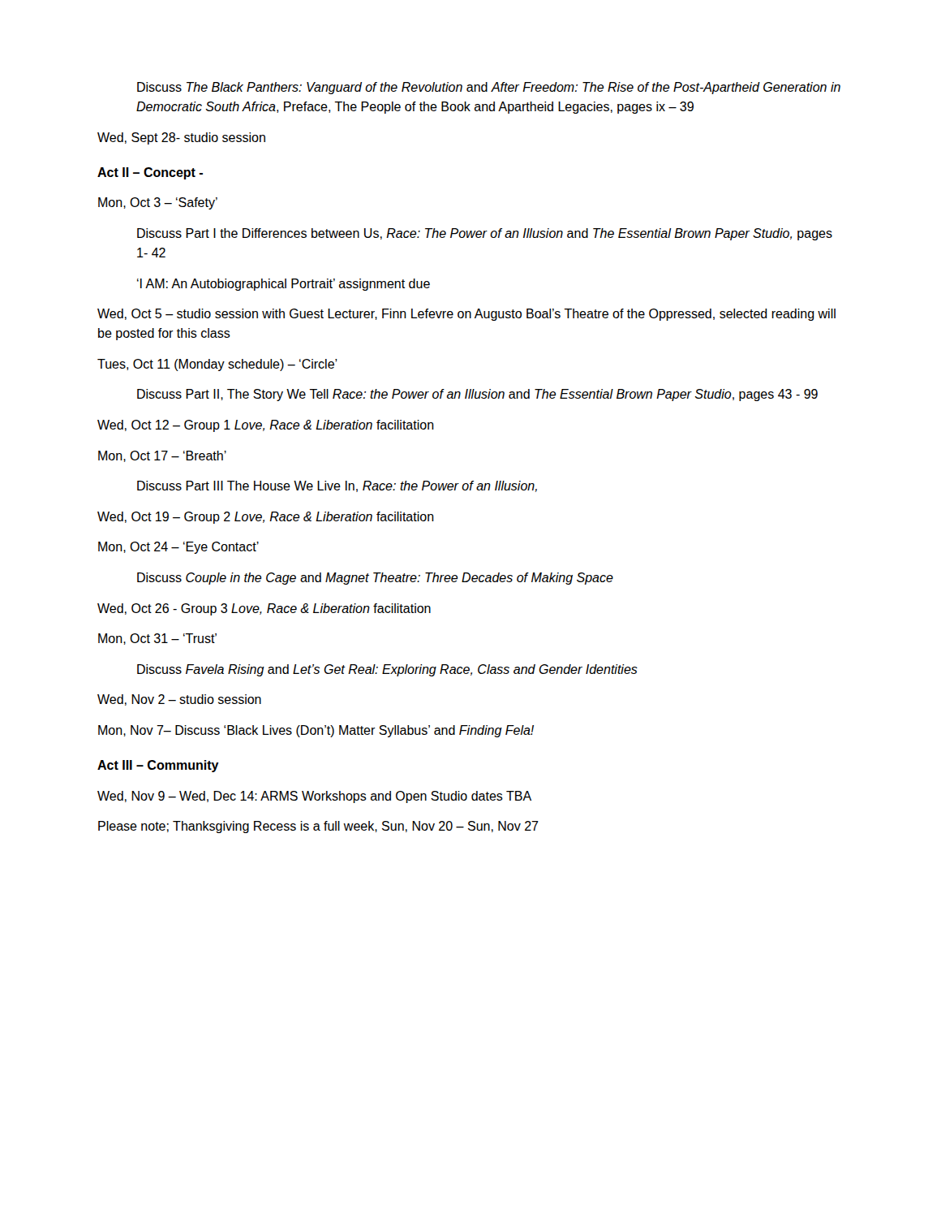Discuss The Black Panthers: Vanguard of the Revolution and After Freedom: The Rise of the Post-Apartheid Generation in Democratic South Africa, Preface, The People of the Book and Apartheid Legacies, pages ix – 39
Wed, Sept 28- studio session
Act II – Concept -
Mon, Oct 3 – ‘Safety’
Discuss Part I the Differences between Us, Race: The Power of an Illusion and The Essential Brown Paper Studio, pages 1- 42
‘I AM: An Autobiographical Portrait’ assignment due
Wed, Oct 5 – studio session with Guest Lecturer, Finn Lefevre on Augusto Boal’s Theatre of the Oppressed, selected reading will be posted for this class
Tues, Oct 11 (Monday schedule) – ‘Circle’
Discuss Part II, The Story We Tell Race: the Power of an Illusion and The Essential Brown Paper Studio, pages 43 - 99
Wed, Oct 12 – Group 1 Love, Race & Liberation facilitation
Mon, Oct 17 – ‘Breath’
Discuss Part III The House We Live In, Race: the Power of an Illusion,
Wed, Oct 19 – Group 2 Love, Race & Liberation facilitation
Mon, Oct 24 – ‘Eye Contact’
Discuss Couple in the Cage and Magnet Theatre: Three Decades of Making Space
Wed, Oct 26 - Group 3 Love, Race & Liberation facilitation
Mon, Oct 31 – ‘Trust’
Discuss Favela Rising and Let’s Get Real: Exploring Race, Class and Gender Identities
Wed, Nov 2 – studio session
Mon, Nov 7– Discuss ‘Black Lives (Don’t) Matter Syllabus’ and Finding Fela!
Act III – Community
Wed, Nov 9 – Wed, Dec 14: ARMS Workshops and Open Studio dates TBA
Please note; Thanksgiving Recess is a full week, Sun, Nov 20 – Sun, Nov 27